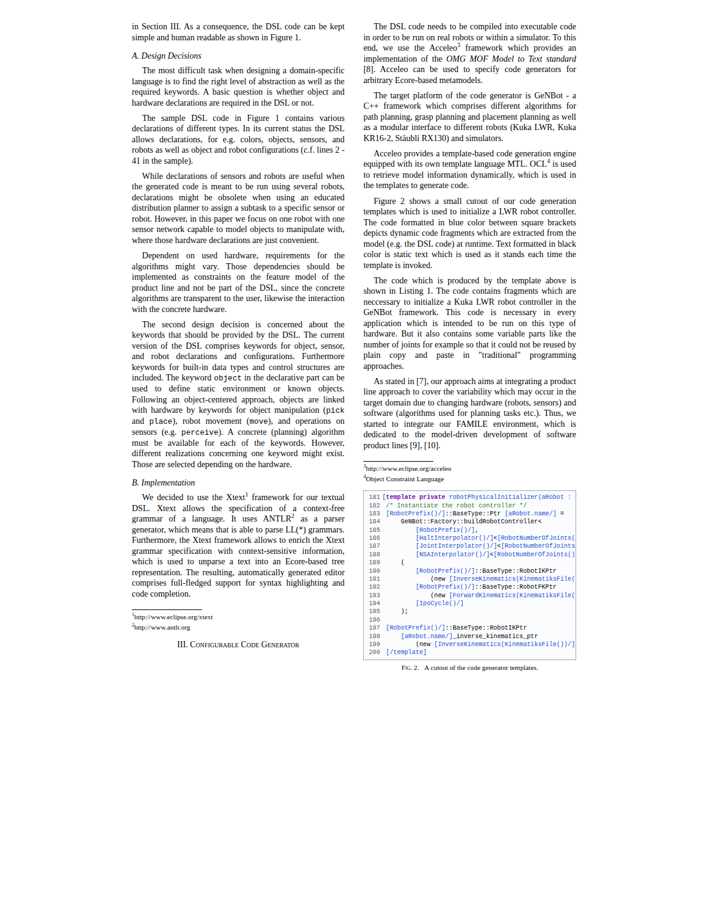in Section III. As a consequence, the DSL code can be kept simple and human readable as shown in Figure 1.
A. Design Decisions
The most difficult task when designing a domain-specific language is to find the right level of abstraction as well as the required keywords. A basic question is whether object and hardware declarations are required in the DSL or not.
The sample DSL code in Figure 1 contains various declarations of different types. In its current status the DSL allows declarations, for e.g. colors, objects, sensors, and robots as well as object and robot configurations (c.f. lines 2 - 41 in the sample).
While declarations of sensors and robots are useful when the generated code is meant to be run using several robots, declarations might be obsolete when using an educated distribution planner to assign a subtask to a specific sensor or robot. However, in this paper we focus on one robot with one sensor network capable to model objects to manipulate with, where those hardware declarations are just convenient.
Dependent on used hardware, requirements for the algorithms might vary. Those dependencies should be implemented as constraints on the feature model of the product line and not be part of the DSL, since the concrete algorithms are transparent to the user, likewise the interaction with the concrete hardware.
The second design decision is concerned about the keywords that should be provided by the DSL. The current version of the DSL comprises keywords for object, sensor, and robot declarations and configurations. Furthermore keywords for built-in data types and control structures are included. The keyword object in the declarative part can be used to define static environment or known objects. Following an object-centered approach, objects are linked with hardware by keywords for object manipulation (pick and place), robot movement (move), and operations on sensors (e.g. perceive). A concrete (planning) algorithm must be available for each of the keywords. However, different realizations concerning one keyword might exist. Those are selected depending on the hardware.
B. Implementation
We decided to use the Xtext1 framework for our textual DSL. Xtext allows the specification of a context-free grammar of a language. It uses ANTLR2 as a parser generator, which means that is able to parse LL(*) grammars. Furthermore, the Xtext framework allows to enrich the Xtext grammar specification with context-sensitive information, which is used to unparse a text into an Ecore-based tree representation. The resulting, automatically generated editor comprises full-fledged support for syntax highlighting and code completion.
1http://www.eclipse.org/xtext
2http://www.antlr.org
III. Configurable Code Generator
The DSL code needs to be compiled into executable code in order to be run on real robots or within a simulator. To this end, we use the Acceleo3 framework which provides an implementation of the OMG MOF Model to Text standard [8]. Acceleo can be used to specify code generators for arbitrary Ecore-based metamodels.
The target platform of the code generator is GeNBot - a C++ framework which comprises different algorithms for path planning, grasp planning and placement planning as well as a modular interface to different robots (Kuka LWR, Kuka KR16-2, Stäubli RX130) and simulators.
Acceleo provides a template-based code generation engine equipped with its own template language MTL. OCL4 is used to retrieve model information dynamically, which is used in the templates to generate code.
Figure 2 shows a small cutout of our code generation templates which is used to initialize a LWR robot controller. The code formatted in blue color between square brackets depicts dynamic code fragments which are extracted from the model (e.g. the DSL code) at runtime. Text formatted in black color is static text which is used as it stands each time the template is invoked.
The code which is produced by the template above is shown in Listing 1. The code contains fragments which are neccessary to initialize a Kuka LWR robot controller in the GeNBot framework. This code is necessary in every application which is intended to be run on this type of hardware. But it also contains some variable parts like the number of joints for example so that it could not be reused by plain copy and paste in "traditional" programming approaches.
As stated in [7], our approach aims at integrating a product line approach to cover the variability which may occur in the target domain due to changing hardware (robots, sensors) and software (algorithms used for planning tasks etc.). Thus, we started to integrate our FAMILE environment, which is dedicated to the model-driven development of software product lines [9], [10].
3http://www.eclipse.org/acceleo
4Object Constraint Language
181[template private robotPhysicalInitializer(aRobot : RobotDeclaration)] 182 /* Instantiate the robot controller */ 183 [RobotPrefix()/]::BaseType::Ptr [aRobot.name/] = 184 GeNBot::Factory::buildRobotController< 185 [RobotPrefix()/], 186 [HaltInterpolator()/]<[RobotNumberOfJoints()/]>, 187 [JointInterpolator()/]<[RobotNumberOfJoints()/]>, 188 [NSAInterpolator()/]<[RobotNumberOfJoints()/]> 189 ( 190 [RobotPrefix()/]::BaseType::RobotIKPtr 191 (new [InverseKinematics(KinematiksFile())/]), 192 [RobotPrefix()/]::BaseType::RobotFKPtr 193 (new [ForwardKinematics(KinematiksFile())/]), 194 [IpoCycle()/] 195 ); 196 197 [RobotPrefix()/]::BaseType::RobotIKPtr 198 [aRobot.name/]_inverse_kinematics_ptr 199 (new [InverseKinematics(KinematiksFile())/]); 200 [/template]
Fig. 2. A cutout of the code generator templates.